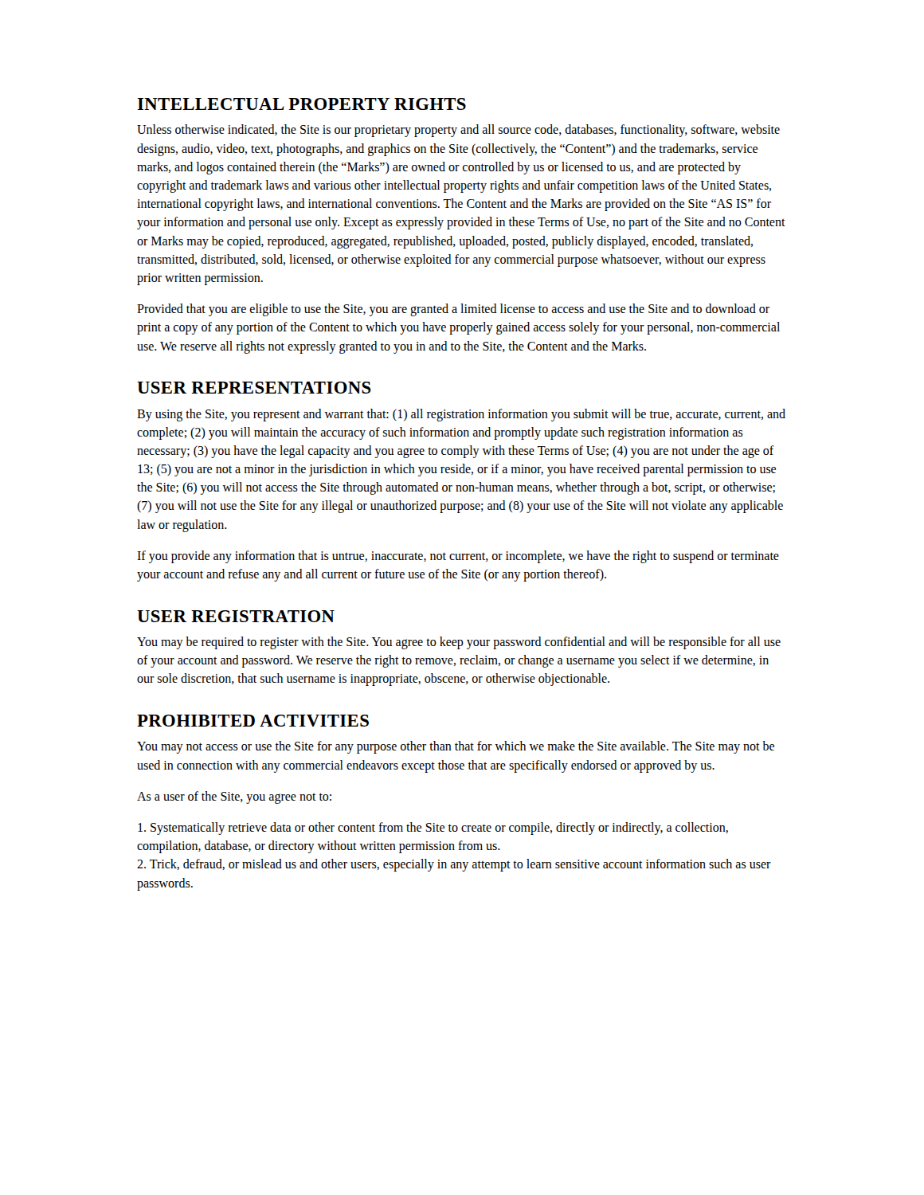INTELLECTUAL PROPERTY RIGHTS
Unless otherwise indicated, the Site is our proprietary property and all source code, databases, functionality, software, website designs, audio, video, text, photographs, and graphics on the Site (collectively, the “Content”) and the trademarks, service marks, and logos contained therein (the “Marks”) are owned or controlled by us or licensed to us, and are protected by copyright and trademark laws and various other intellectual property rights and unfair competition laws of the United States, international copyright laws, and international conventions. The Content and the Marks are provided on the Site “AS IS” for your information and personal use only. Except as expressly provided in these Terms of Use, no part of the Site and no Content or Marks may be copied, reproduced, aggregated, republished, uploaded, posted, publicly displayed, encoded, translated, transmitted, distributed, sold, licensed, or otherwise exploited for any commercial purpose whatsoever, without our express prior written permission.
Provided that you are eligible to use the Site, you are granted a limited license to access and use the Site and to download or print a copy of any portion of the Content to which you have properly gained access solely for your personal, non-commercial use. We reserve all rights not expressly granted to you in and to the Site, the Content and the Marks.
USER REPRESENTATIONS
By using the Site, you represent and warrant that: (1) all registration information you submit will be true, accurate, current, and complete; (2) you will maintain the accuracy of such information and promptly update such registration information as necessary; (3) you have the legal capacity and you agree to comply with these Terms of Use; (4) you are not under the age of 13; (5) you are not a minor in the jurisdiction in which you reside, or if a minor, you have received parental permission to use the Site; (6) you will not access the Site through automated or non-human means, whether through a bot, script, or otherwise; (7) you will not use the Site for any illegal or unauthorized purpose; and (8) your use of the Site will not violate any applicable law or regulation.
If you provide any information that is untrue, inaccurate, not current, or incomplete, we have the right to suspend or terminate your account and refuse any and all current or future use of the Site (or any portion thereof).
USER REGISTRATION
You may be required to register with the Site. You agree to keep your password confidential and will be responsible for all use of your account and password. We reserve the right to remove, reclaim, or change a username you select if we determine, in our sole discretion, that such username is inappropriate, obscene, or otherwise objectionable.
PROHIBITED ACTIVITIES
You may not access or use the Site for any purpose other than that for which we make the Site available. The Site may not be used in connection with any commercial endeavors except those that are specifically endorsed or approved by us.
As a user of the Site, you agree not to:
1. Systematically retrieve data or other content from the Site to create or compile, directly or indirectly, a collection, compilation, database, or directory without written permission from us.
2. Trick, defraud, or mislead us and other users, especially in any attempt to learn sensitive account information such as user passwords.